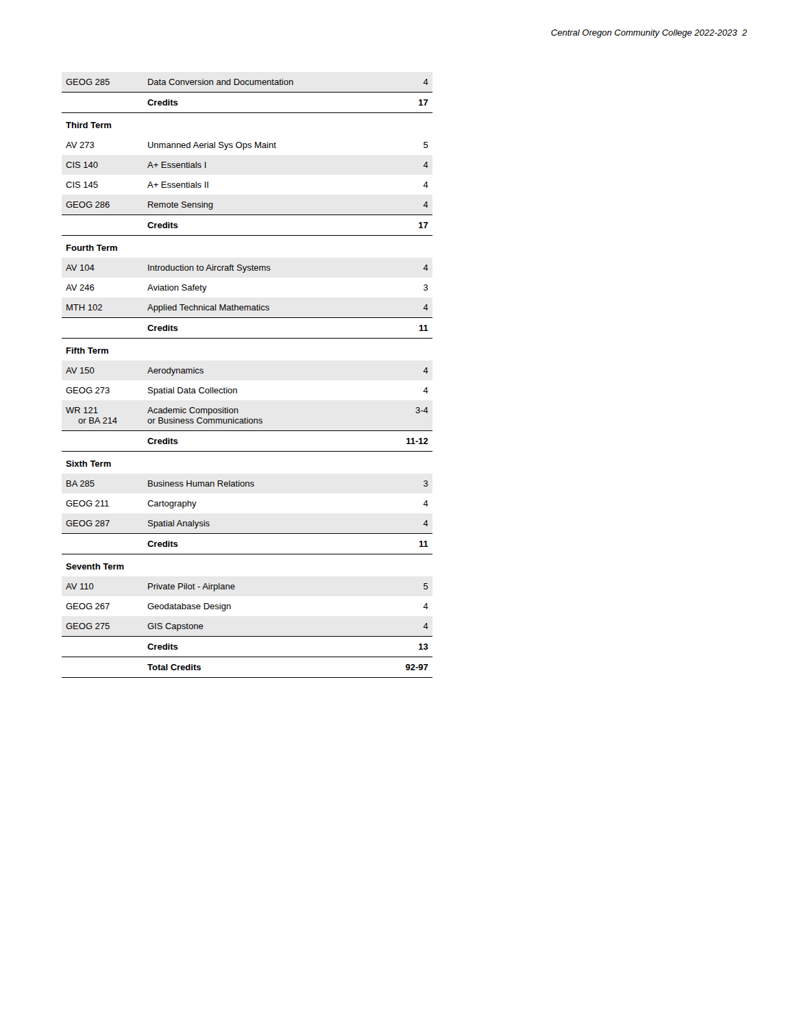Central Oregon Community College 2022-2023 2
| GEOG 285 | Data Conversion and Documentation | 4 |
| | Credits | 17 |
| Third Term | | |
| AV 273 | Unmanned Aerial Sys Ops Maint | 5 |
| CIS 140 | A+ Essentials I | 4 |
| CIS 145 | A+ Essentials II | 4 |
| GEOG 286 | Remote Sensing | 4 |
| | Credits | 17 |
| Fourth Term | | |
| AV 104 | Introduction to Aircraft Systems | 4 |
| AV 246 | Aviation Safety | 3 |
| MTH 102 | Applied Technical Mathematics | 4 |
| | Credits | 11 |
| Fifth Term | | |
| AV 150 | Aerodynamics | 4 |
| GEOG 273 | Spatial Data Collection | 4 |
| WR 121 or BA 214 | Academic Composition or Business Communications | 3-4 |
| | Credits | 11-12 |
| Sixth Term | | |
| BA 285 | Business Human Relations | 3 |
| GEOG 211 | Cartography | 4 |
| GEOG 287 | Spatial Analysis | 4 |
| | Credits | 11 |
| Seventh Term | | |
| AV 110 | Private Pilot - Airplane | 5 |
| GEOG 267 | Geodatabase Design | 4 |
| GEOG 275 | GIS Capstone | 4 |
| | Credits | 13 |
| | Total Credits | 92-97 |